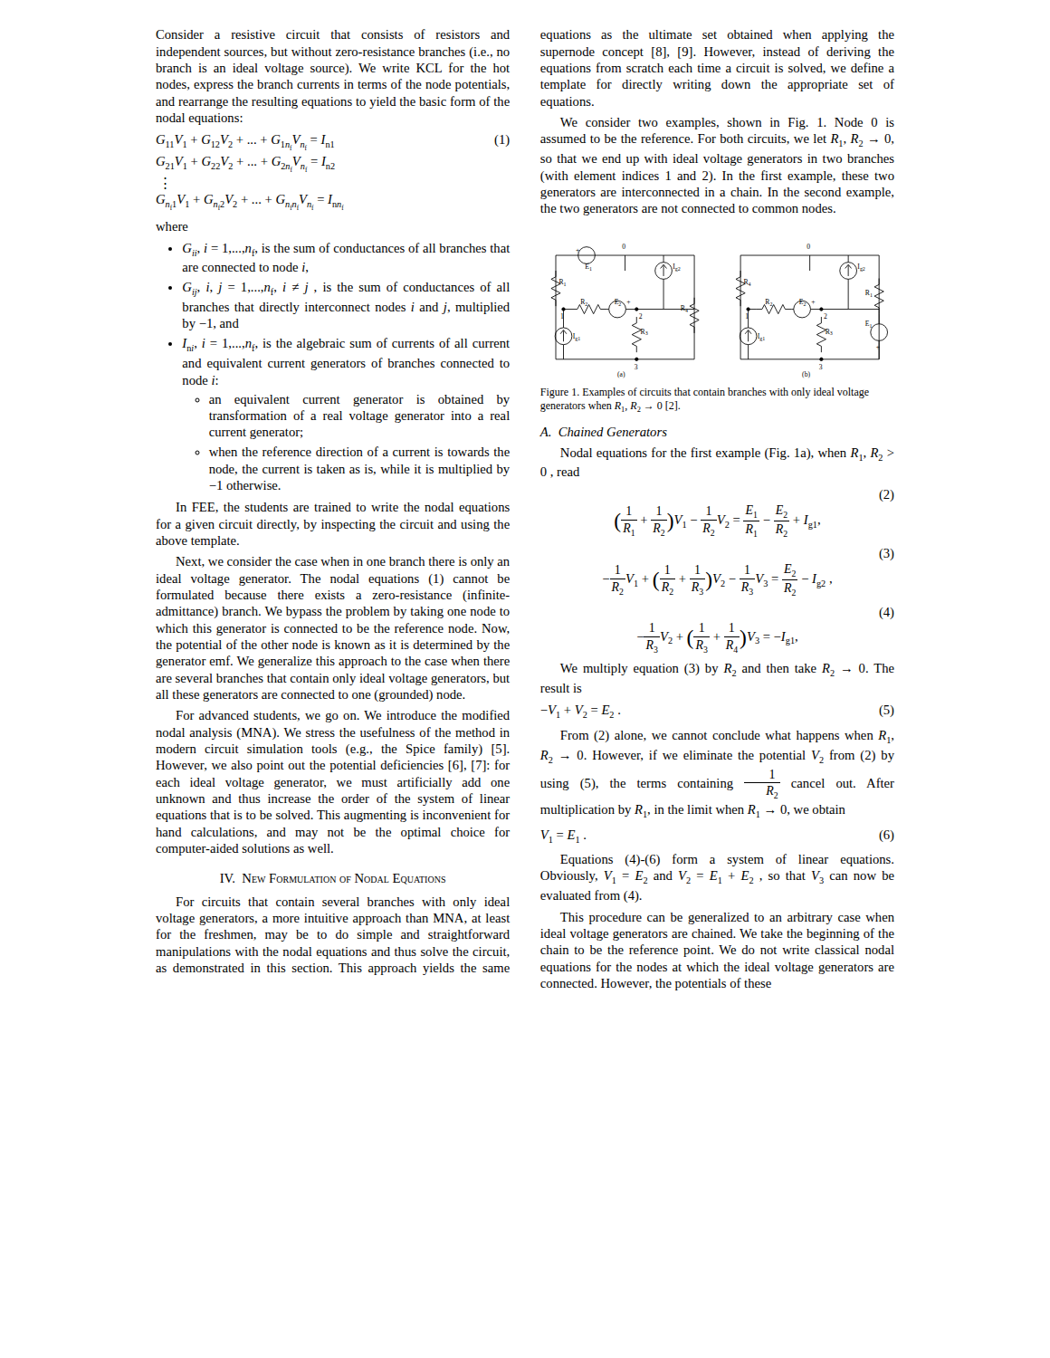Consider a resistive circuit that consists of resistors and independent sources, but without zero-resistance branches (i.e., no branch is an ideal voltage source). We write KCL for the hot nodes, express the branch currents in terms of the node potentials, and rearrange the resulting equations to yield the basic form of the nodal equations:
(1) G11V1 + G12V2 + ... + G1nfVnf = In1
G21V1 + G22V2 + ... + G2nfVnf = In2
⋮ Gnf1V1 + Gnf2V2 + ... + GnfnfVnf = Innf
where
Gii, i = 1,...,nf, is the sum of conductances of all branches that are connected to node i,
Gij, i, j = 1,...,nf, i ≠ j , is the sum of conductances of all branches that directly interconnect nodes i and j, multiplied by −1, and
Ini, i = 1,...,nf, is the algebraic sum of currents of all current and equivalent current generators of branches connected to node i:
an equivalent current generator is obtained by transformation of a real voltage generator into a real current generator;
when the reference direction of a current is towards the node, the current is taken as is, while it is multiplied by −1 otherwise.
In FEE, the students are trained to write the nodal equations for a given circuit directly, by inspecting the circuit and using the above template.
Next, we consider the case when in one branch there is only an ideal voltage generator. The nodal equations (1) cannot be formulated because there exists a zero-resistance (infinite-admittance) branch. We bypass the problem by taking one node to which this generator is connected to be the reference node. Now, the potential of the other node is known as it is determined by the generator emf. We generalize this approach to the case when there are several branches that contain only ideal voltage generators, but all these generators are connected to one (grounded) node.
For advanced students, we go on. We introduce the modified nodal analysis (MNA). We stress the usefulness of the method in modern circuit simulation tools (e.g., the Spice family) [5]. However, we also point out the potential deficiencies [6], [7]: for each ideal voltage generator, we must artificially add one unknown and thus increase the order of the system of linear equations that is to be solved. This augmenting is inconvenient for hand calculations, and may not be the optimal choice for computer-aided solutions as well.
IV. New Formulation of Nodal Equations
For circuits that contain several branches with only ideal voltage generators, a more intuitive approach than MNA, at least for the freshmen, may be to do simple and straightforward manipulations with the nodal equations and thus solve the circuit, as demonstrated in this section. This approach yields the same equations as the ultimate set obtained when applying the supernode concept [8], [9]. However, instead of deriving the equations from scratch each time a circuit is solved, we define a template for directly writing down the appropriate set of equations.
We consider two examples, shown in Fig. 1. Node 0 is assumed to be the reference. For both circuits, we let R1, R2 → 0, so that we end up with ideal voltage generators in two branches (with element indices 1 and 2). In the first example, these two generators are interconnected in a chain. In the second example, the two generators are not connected to common nodes.
0 + E1 Ig2 R1 R2 E2 + 1 2 R3 Ig1 R4 3 (a) 0 Ig2 R4 R2 E2 + 1 2 R3 Ig1 R1 E1 + 3 (b)
Figure 1. Examples of circuits that contain branches with only ideal voltage generators when R1, R2 → 0 [2].
A. Chained Generators
Nodal equations for the first example (Fig. 1a), when R1, R2 > 0 , read
(2) (1 R1 + 1 R2) V1 − 1 R2 V2 = E1 R1 − E2 R2 + Ig1,
(3) −1 R2 V1 + (1 R2 + 1 R3) V2 − 1 R3 V3 = E2 R2 − Ig2 ,
(4) −1 R3 V2 + (1 R3 + 1 R4) V3 = −Ig1,
We multiply equation (3) by R2 and then take R2 → 0. The result is
(5) −V1 + V2 = E2 .
From (2) alone, we cannot conclude what happens when R1, R2 → 0. However, if we eliminate the potential V2 from (2) by using (5), the terms containing 1 R2 cancel out. After multiplication by R1, in the limit when R1 → 0, we obtain
(6) V1 = E1 .
Equations (4)-(6) form a system of linear equations. Obviously, V1 = E2 and V2 = E1 + E2 , so that V3 can now be evaluated from (4).
This procedure can be generalized to an arbitrary case when ideal voltage generators are chained. We take the beginning of the chain to be the reference point. We do not write classical nodal equations for the nodes at which the ideal voltage generators are connected. However, the potentials of these